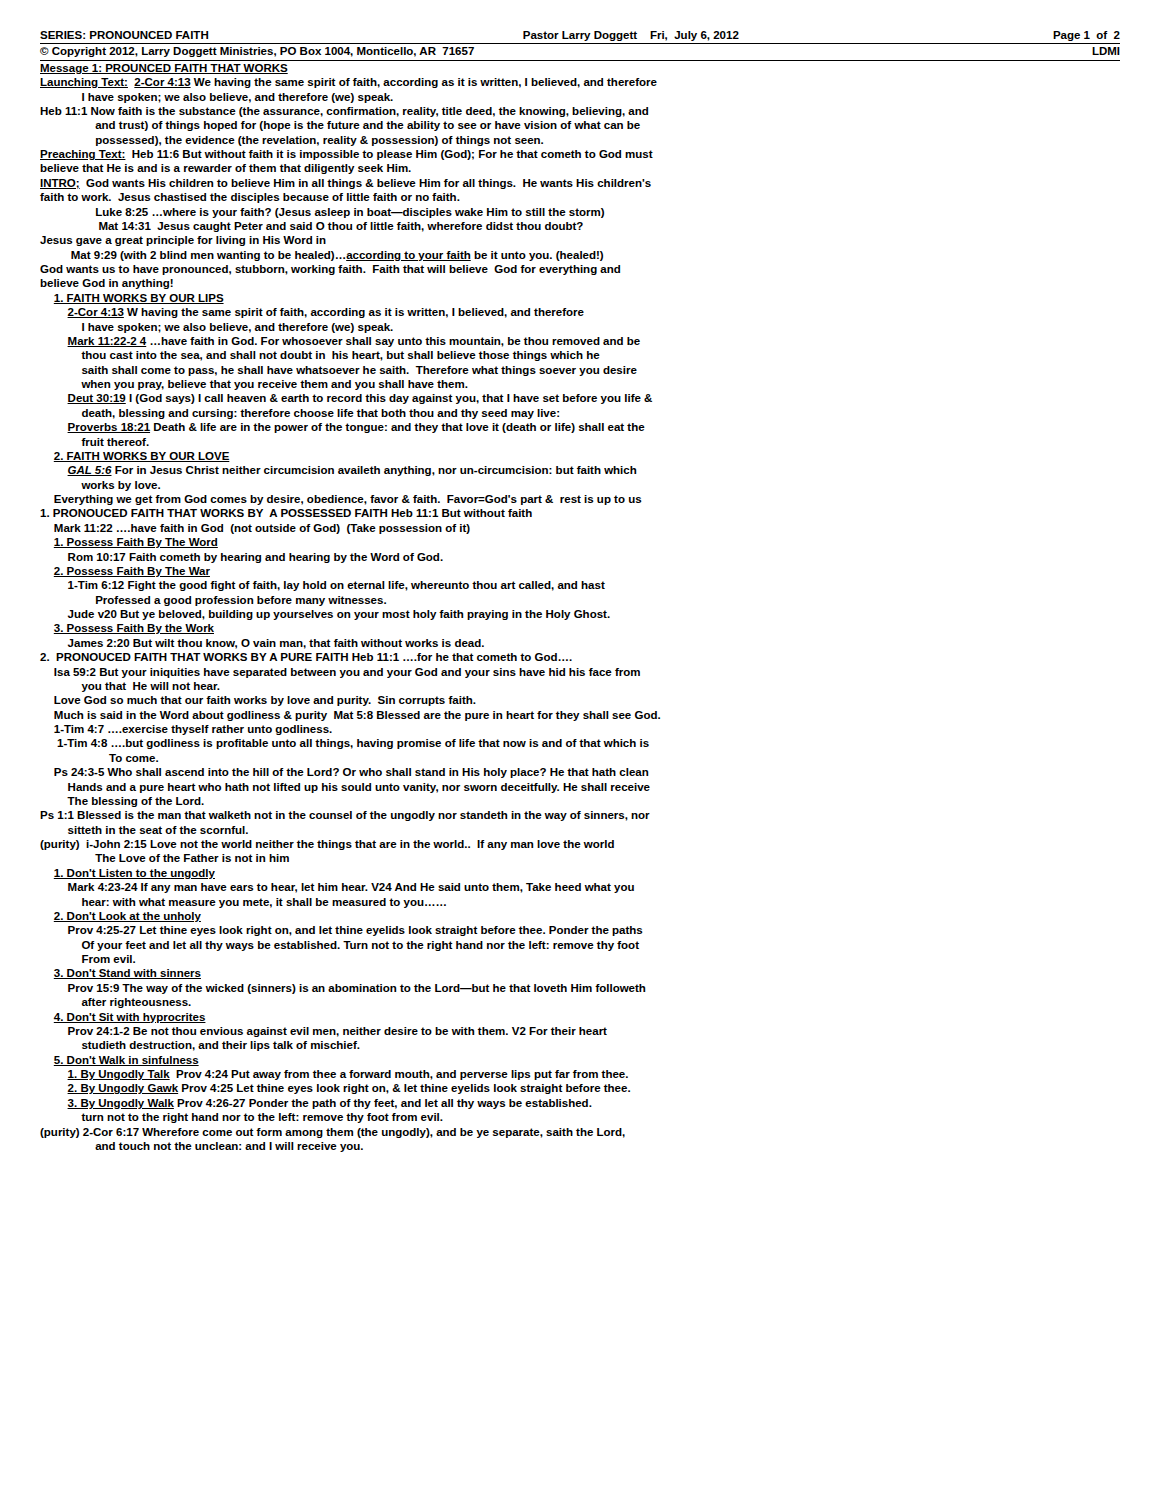SERIES: PRONOUNCED FAITH Pastor Larry Doggett Fri, July 6, 2012 Page 1 of 2
© Copyright 2012, Larry Doggett Ministries, PO Box 1004, Monticello, AR 71657 LDMI
Message 1: PROUNCED FAITH THAT WORKS
Launching Text: 2-Cor 4:13 We having the same spirit of faith, according as it is written, I believed, and therefore
I have spoken; we also believe, and therefore (we) speak.
Heb 11:1 Now faith is the substance (the assurance, confirmation, reality, title deed, the knowing, believing, and
and trust) of things hoped for (hope is the future and the ability to see or have vision of what can be
possessed), the evidence (the revelation, reality & possession) of things not seen.
Preaching Text: Heb 11:6 But without faith it is impossible to please Him (God); For he that cometh to God must
believe that He is and is a rewarder of them that diligently seek Him.
INTRO; God wants His children to believe Him in all things & believe Him for all things. He wants His children's
faith to work. Jesus chastised the disciples because of little faith or no faith.
Luke 8:25 …where is your faith? (Jesus asleep in boat—disciples wake Him to still the storm)
Mat 14:31 Jesus caught Peter and said O thou of little faith, wherefore didst thou doubt?
Jesus gave a great principle for living in His Word in
Mat 9:29 (with 2 blind men wanting to be healed)…according to your faith be it unto you. (healed!)
God wants us to have pronounced, stubborn, working faith. Faith that will believe God for everything and
believe God in anything!
1. FAITH WORKS BY OUR LIPS
2-Cor 4:13 W having the same spirit of faith, according as it is written, I believed, and therefore
I have spoken; we also believe, and therefore (we) speak.
Mark 11:22-2 4 …have faith in God. For whosoever shall say unto this mountain, be thou removed and be
thou cast into the sea, and shall not doubt in his heart, but shall believe those things which he
saith shall come to pass, he shall have whatsoever he saith. Therefore what things soever you desire
when you pray, believe that you receive them and you shall have them.
Deut 30:19 I (God says) I call heaven & earth to record this day against you, that I have set before you life &
death, blessing and cursing: therefore choose life that both thou and thy seed may live:
Proverbs 18:21 Death & life are in the power of the tongue: and they that love it (death or life) shall eat the
fruit thereof.
2. FAITH WORKS BY OUR LOVE
GAL 5:6 For in Jesus Christ neither circumcision availeth anything, nor un-circumcision: but faith which
works by love.
Everything we get from God comes by desire, obedience, favor & faith. Favor=God's part & rest is up to us
1. PRONOUCED FAITH THAT WORKS BY A POSSESSED FAITH Heb 11:1 But without faith
Mark 11:22 ….have faith in God (not outside of God) (Take possession of it)
1. Possess Faith By The Word
Rom 10:17 Faith cometh by hearing and hearing by the Word of God.
2. Possess Faith By The War
1-Tim 6:12 Fight the good fight of faith, lay hold on eternal life, whereunto thou art called, and hast
Professed a good profession before many witnesses.
Jude v20 But ye beloved, building up yourselves on your most holy faith praying in the Holy Ghost.
3. Possess Faith By the Work
James 2:20 But wilt thou know, O vain man, that faith without works is dead.
2. PRONOUCED FAITH THAT WORKS BY A PURE FAITH Heb 11:1 ….for he that cometh to God….
Isa 59:2 But your iniquities have separated between you and your God and your sins have hid his face from
you that He will not hear.
Love God so much that our faith works by love and purity. Sin corrupts faith.
Much is said in the Word about godliness & purity Mat 5:8 Blessed are the pure in heart for they shall see God.
1-Tim 4:7 ….exercise thyself rather unto godliness.
1-Tim 4:8 ….but godliness is profitable unto all things, having promise of life that now is and of that which is
To come.
Ps 24:3-5 Who shall ascend into the hill of the Lord? Or who shall stand in His holy place? He that hath clean
Hands and a pure heart who hath not lifted up his sould unto vanity, nor sworn deceitfully. He shall receive
The blessing of the Lord.
Ps 1:1 Blessed is the man that walketh not in the counsel of the ungodly nor standeth in the way of sinners, nor
sitteth in the seat of the scornful.
(purity) i-John 2:15 Love not the world neither the things that are in the world.. If any man love the world
The Love of the Father is not in him
1. Don't Listen to the ungodly
Mark 4:23-24 If any man have ears to hear, let him hear. V24 And He said unto them, Take heed what you
hear: with what measure you mete, it shall be measured to you……
2. Don't Look at the unholy
Prov 4:25-27 Let thine eyes look right on, and let thine eyelids look straight before thee. Ponder the paths
Of your feet and let all thy ways be established. Turn not to the right hand nor the left: remove thy foot
From evil.
3. Don't Stand with sinners
Prov 15:9 The way of the wicked (sinners) is an abomination to the Lord—but he that loveth Him followeth
after righteousness.
4. Don't Sit with hyprocrites
Prov 24:1-2 Be not thou envious against evil men, neither desire to be with them. V2 For their heart
studieth destruction, and their lips talk of mischief.
5. Don't Walk in sinfulness
1. By Ungodly Talk Prov 4:24 Put away from thee a forward mouth, and perverse lips put far from thee.
2. By Ungodly Gawk Prov 4:25 Let thine eyes look right on, & let thine eyelids look straight before thee.
3. By Ungodly Walk Prov 4:26-27 Ponder the path of thy feet, and let all thy ways be established.
turn not to the right hand nor to the left: remove thy foot from evil.
(purity) 2-Cor 6:17 Wherefore come out form among them (the ungodly), and be ye separate, saith the Lord,
and touch not the unclean: and I will receive you.